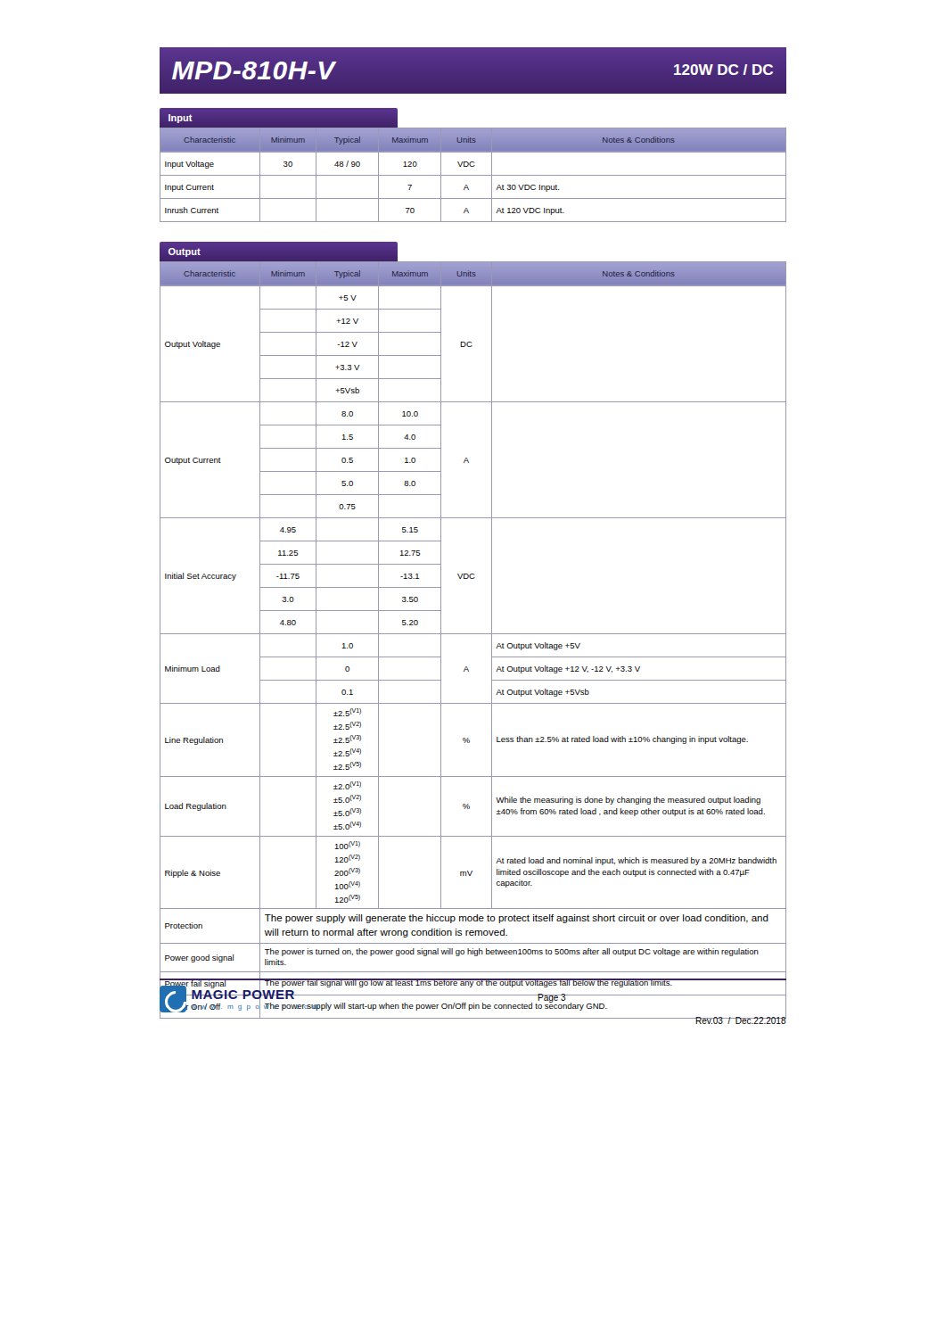MPD-810H-V
120W DC / DC
Input
| Characteristic | Minimum | Typical | Maximum | Units | Notes & Conditions |
| --- | --- | --- | --- | --- | --- |
| Input Voltage | 30 | 48 / 90 | 120 | VDC | |
| Input Current | | | 7 | A | At 30 VDC Input. |
| Inrush Current | | | 70 | A | At 120 VDC Input. |
Output
| Characteristic | Minimum | Typical | Maximum | Units | Notes & Conditions |
| --- | --- | --- | --- | --- | --- |
| Output Voltage | | +5 V | | DC | |
| | +12 V | |
| | -12 V | |
| | +3.3 V | |
| | +5Vsb | |
| Output Current | | 8.0 | 10.0 | A | |
| | 1.5 | 4.0 |
| | 0.5 | 1.0 |
| | 5.0 | 8.0 |
| | 0.75 | |
| Initial Set Accuracy | 4.95 | | 5.15 | VDC | |
| 11.25 | | 12.75 |
| -11.75 | | -13.1 |
| 3.0 | | 3.50 |
| 4.80 | | 5.20 |
| Minimum Load | | 1.0 | | A | At Output Voltage +5V |
| | 0 | | At Output Voltage +12 V, -12 V, +3.3 V |
| | 0.1 | | At Output Voltage +5Vsb |
| Line Regulation | | ±2.5 (V1) ±2.5 (V2) ±2.5 (V3) ±2.5 (V4) ±2.5 (V5) | | % | Less than ±2.5% at rated load with ±10% changing in input voltage. |
| Load Regulation | | ±2.0 (V1) ±5.0 (V2) ±5.0 (V3) ±5.0 (V4) | | % | While the measuring is done by changing the measured output loading ±40% from 60% rated load , and keep other output is at 60% rated load. |
| Ripple & Noise | | 100 (V1) 120 (V2) 200 (V3) 100 (V4) 120 (V5) | | mV | At rated load and nominal input, which is measured by a 20MHz bandwidth limited oscilloscope and the each output is connected with a 0.47µF capacitor. |
| Protection | The power supply will generate the hiccup mode to protect itself against short circuit or over load condition, and will return to normal after wrong condition is removed. |
| Power good signal | The power is turned on, the power good signal will go high between100ms to 500ms after all output DC voltage are within regulation limits. |
| Power fail signal | The power fail signal will go low at least 1ms before any of the output voltages fall below the regulation limits. |
| Power On / Off | The power supply will start-up when the power On/Off pin be connected to secondary GND. |
MAGIC POWER
w w w . m g p o w e r . c o m
Page 3
Rev.03 / Dec.22.2018